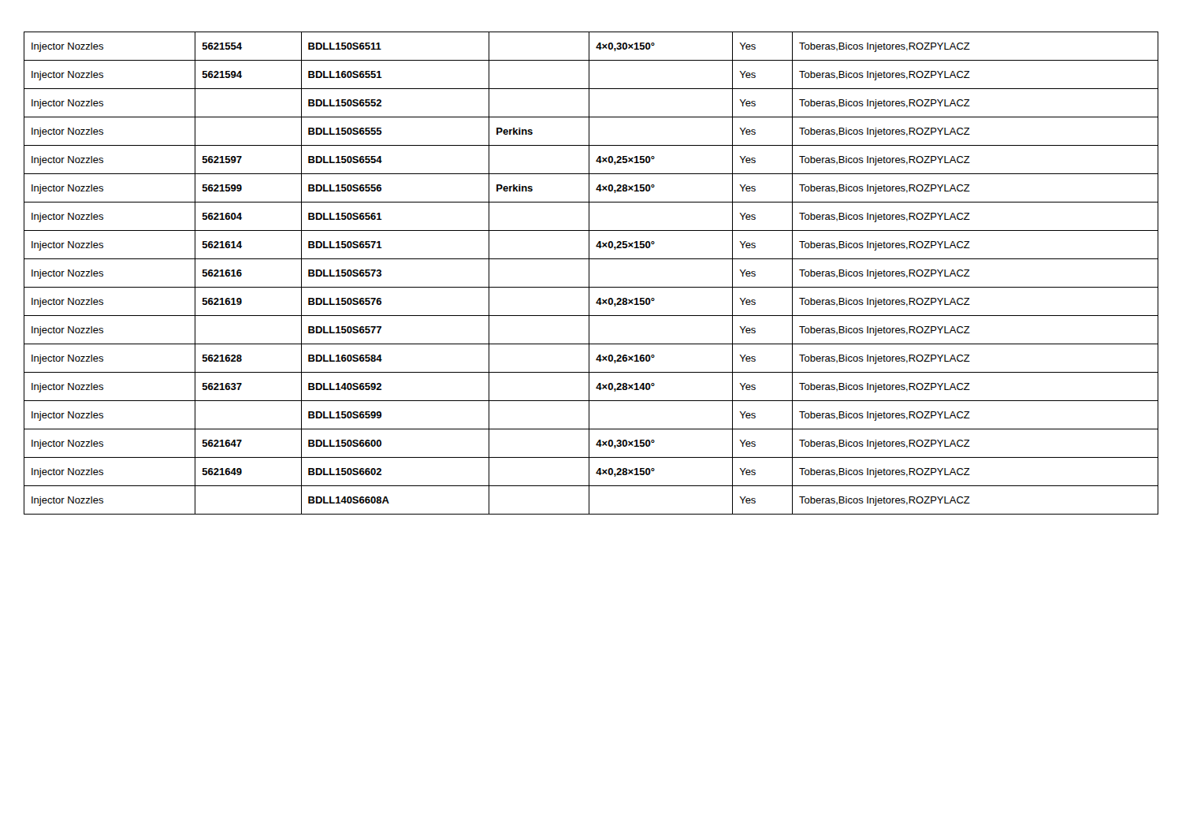| Injector Nozzles | 5621554 | BDLL150S6511 | | 4×0,30×150° | Yes | Toberas,Bicos Injetores,ROZPYLACZ |
| Injector Nozzles | 5621594 | BDLL160S6551 | | | Yes | Toberas,Bicos Injetores,ROZPYLACZ |
| Injector Nozzles | | BDLL150S6552 | | | Yes | Toberas,Bicos Injetores,ROZPYLACZ |
| Injector Nozzles | | BDLL150S6555 | Perkins | | Yes | Toberas,Bicos Injetores,ROZPYLACZ |
| Injector Nozzles | 5621597 | BDLL150S6554 | | 4×0,25×150° | Yes | Toberas,Bicos Injetores,ROZPYLACZ |
| Injector Nozzles | 5621599 | BDLL150S6556 | Perkins | 4×0,28×150° | Yes | Toberas,Bicos Injetores,ROZPYLACZ |
| Injector Nozzles | 5621604 | BDLL150S6561 | | | Yes | Toberas,Bicos Injetores,ROZPYLACZ |
| Injector Nozzles | 5621614 | BDLL150S6571 | | 4×0,25×150° | Yes | Toberas,Bicos Injetores,ROZPYLACZ |
| Injector Nozzles | 5621616 | BDLL150S6573 | | | Yes | Toberas,Bicos Injetores,ROZPYLACZ |
| Injector Nozzles | 5621619 | BDLL150S6576 | | 4×0,28×150° | Yes | Toberas,Bicos Injetores,ROZPYLACZ |
| Injector Nozzles | | BDLL150S6577 | | | Yes | Toberas,Bicos Injetores,ROZPYLACZ |
| Injector Nozzles | 5621628 | BDLL160S6584 | | 4×0,26×160° | Yes | Toberas,Bicos Injetores,ROZPYLACZ |
| Injector Nozzles | 5621637 | BDLL140S6592 | | 4×0,28×140° | Yes | Toberas,Bicos Injetores,ROZPYLACZ |
| Injector Nozzles | | BDLL150S6599 | | | Yes | Toberas,Bicos Injetores,ROZPYLACZ |
| Injector Nozzles | 5621647 | BDLL150S6600 | | 4×0,30×150° | Yes | Toberas,Bicos Injetores,ROZPYLACZ |
| Injector Nozzles | 5621649 | BDLL150S6602 | | 4×0,28×150° | Yes | Toberas,Bicos Injetores,ROZPYLACZ |
| Injector Nozzles | | BDLL140S6608A | | | Yes | Toberas,Bicos Injetores,ROZPYLACZ |